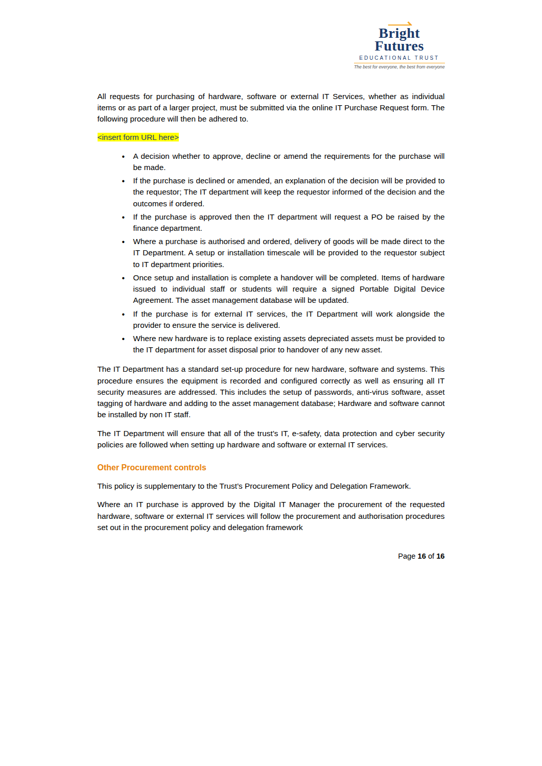⟶ Bright Futures EDUCATIONAL TRUST The best for everyone, the best from everyone
All requests for purchasing of hardware, software or external IT Services, whether as individual items or as part of a larger project, must be submitted via the online IT Purchase Request form. The following procedure will then be adhered to.
<insert form URL here>
A decision whether to approve, decline or amend the requirements for the purchase will be made.
If the purchase is declined or amended, an explanation of the decision will be provided to the requestor; The IT department will keep the requestor informed of the decision and the outcomes if ordered.
If the purchase is approved then the IT department will request a PO be raised by the finance department.
Where a purchase is authorised and ordered, delivery of goods will be made direct to the IT Department. A setup or installation timescale will be provided to the requestor subject to IT department priorities.
Once setup and installation is complete a handover will be completed. Items of hardware issued to individual staff or students will require a signed Portable Digital Device Agreement. The asset management database will be updated.
If the purchase is for external IT services, the IT Department will work alongside the provider to ensure the service is delivered.
Where new hardware is to replace existing assets depreciated assets must be provided to the IT department for asset disposal prior to handover of any new asset.
The IT Department has a standard set-up procedure for new hardware, software and systems. This procedure ensures the equipment is recorded and configured correctly as well as ensuring all IT security measures are addressed. This includes the setup of passwords, anti-virus software, asset tagging of hardware and adding to the asset management database; Hardware and software cannot be installed by non IT staff.
The IT Department will ensure that all of the trust’s IT, e-safety, data protection and cyber security policies are followed when setting up hardware and software or external IT services.
Other Procurement controls
This policy is supplementary to the Trust’s Procurement Policy and Delegation Framework.
Where an IT purchase is approved by the Digital IT Manager the procurement of the requested hardware, software or external IT services will follow the procurement and authorisation procedures set out in the procurement policy and delegation framework
Page 16 of 16